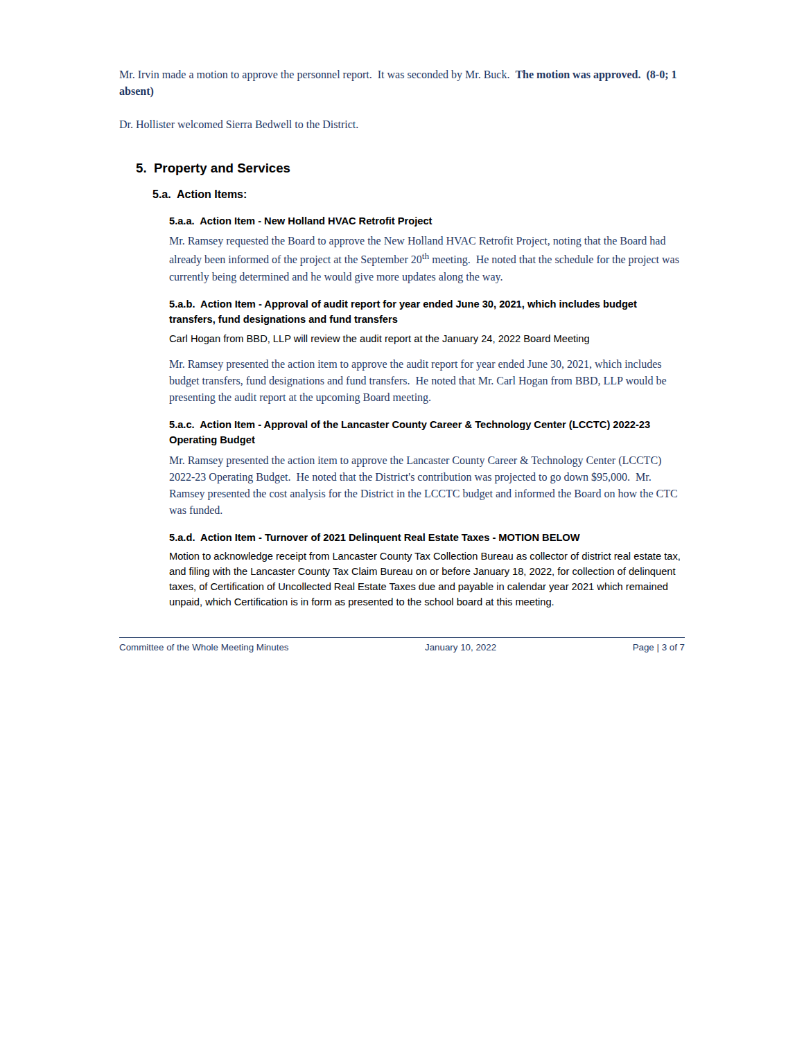Mr. Irvin made a motion to approve the personnel report. It was seconded by Mr. Buck. The motion was approved. (8-0; 1 absent)
Dr. Hollister welcomed Sierra Bedwell to the District.
5. Property and Services
5.a. Action Items:
5.a.a. Action Item - New Holland HVAC Retrofit Project
Mr. Ramsey requested the Board to approve the New Holland HVAC Retrofit Project, noting that the Board had already been informed of the project at the September 20th meeting. He noted that the schedule for the project was currently being determined and he would give more updates along the way.
5.a.b. Action Item - Approval of audit report for year ended June 30, 2021, which includes budget transfers, fund designations and fund transfers
Carl Hogan from BBD, LLP will review the audit report at the January 24, 2022 Board Meeting
Mr. Ramsey presented the action item to approve the audit report for year ended June 30, 2021, which includes budget transfers, fund designations and fund transfers. He noted that Mr. Carl Hogan from BBD, LLP would be presenting the audit report at the upcoming Board meeting.
5.a.c. Action Item - Approval of the Lancaster County Career & Technology Center (LCCTC) 2022-23 Operating Budget
Mr. Ramsey presented the action item to approve the Lancaster County Career & Technology Center (LCCTC) 2022-23 Operating Budget. He noted that the District's contribution was projected to go down $95,000. Mr. Ramsey presented the cost analysis for the District in the LCCTC budget and informed the Board on how the CTC was funded.
5.a.d. Action Item - Turnover of 2021 Delinquent Real Estate Taxes - MOTION BELOW
Motion to acknowledge receipt from Lancaster County Tax Collection Bureau as collector of district real estate tax, and filing with the Lancaster County Tax Claim Bureau on or before January 18, 2022, for collection of delinquent taxes, of Certification of Uncollected Real Estate Taxes due and payable in calendar year 2021 which remained unpaid, which Certification is in form as presented to the school board at this meeting.
Committee of the Whole Meeting Minutes January 10, 2022 Page | 3 of 7